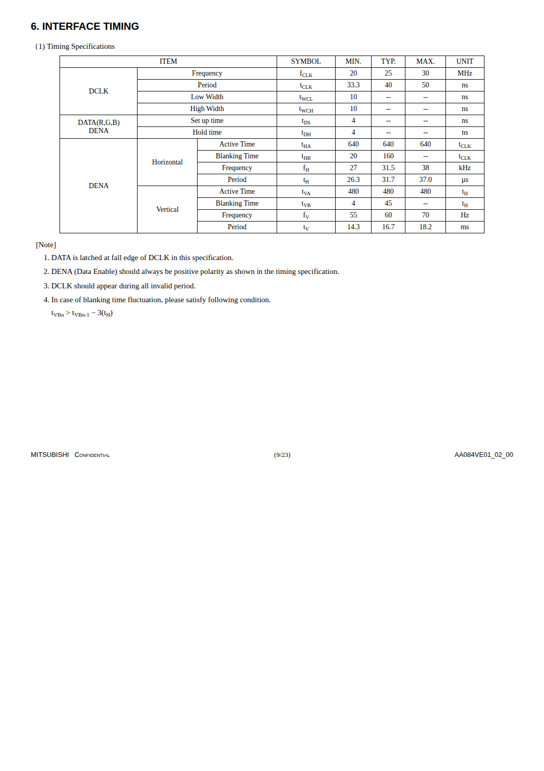6. INTERFACE TIMING
（1) Timing Specifications
| ITEM | SYMBOL | MIN. | TYP. | MAX. | UNIT |
| --- | --- | --- | --- | --- | --- |
| DCLK | Frequency | f CLK | 20 | 25 | 30 | MHz |
| Period | t CLK | 33.3 | 40 | 50 | ns |
| Low Width | t WCL | 10 | -- | -- | ns |
| High Width | t WCH | 10 | -- | -- | ns |
| DATA(R,G,B) DENA | Set up time | t DS | 4 | -- | -- | ns |
| Hold time | t DH | 4 | -- | -- | ns |
| DENA | Horizontal | Active Time | t HA | 640 | 640 | 640 | t CLK |
| Blanking Time | t HB | 20 | 160 | -- | t CLK |
| Frequency | f H | 27 | 31.5 | 38 | kHz |
| Period | t H | 26.3 | 31.7 | 37.0 | µs |
| Vertical | Active Time | t VA | 480 | 480 | 480 | t H |
| Blanking Time | t VB | 4 | 45 | -- | t H |
| Frequency | f V | 55 | 60 | 70 | Hz |
| Period | t V | 14.3 | 16.7 | 18.2 | ms |
[Note]
DATA is latched at fall edge of DCLK in this specification.
DENA (Data Enable) should always be positive polarity as shown in the timing specification.
DCLK should appear during all invalid period.
In case of blanking time fluctuation, please satisfy following condition.
tVBn > tVBn-1 − 3(tH)
MITSUBISHI Confidential
(9/23)
AA084VE01_02_00